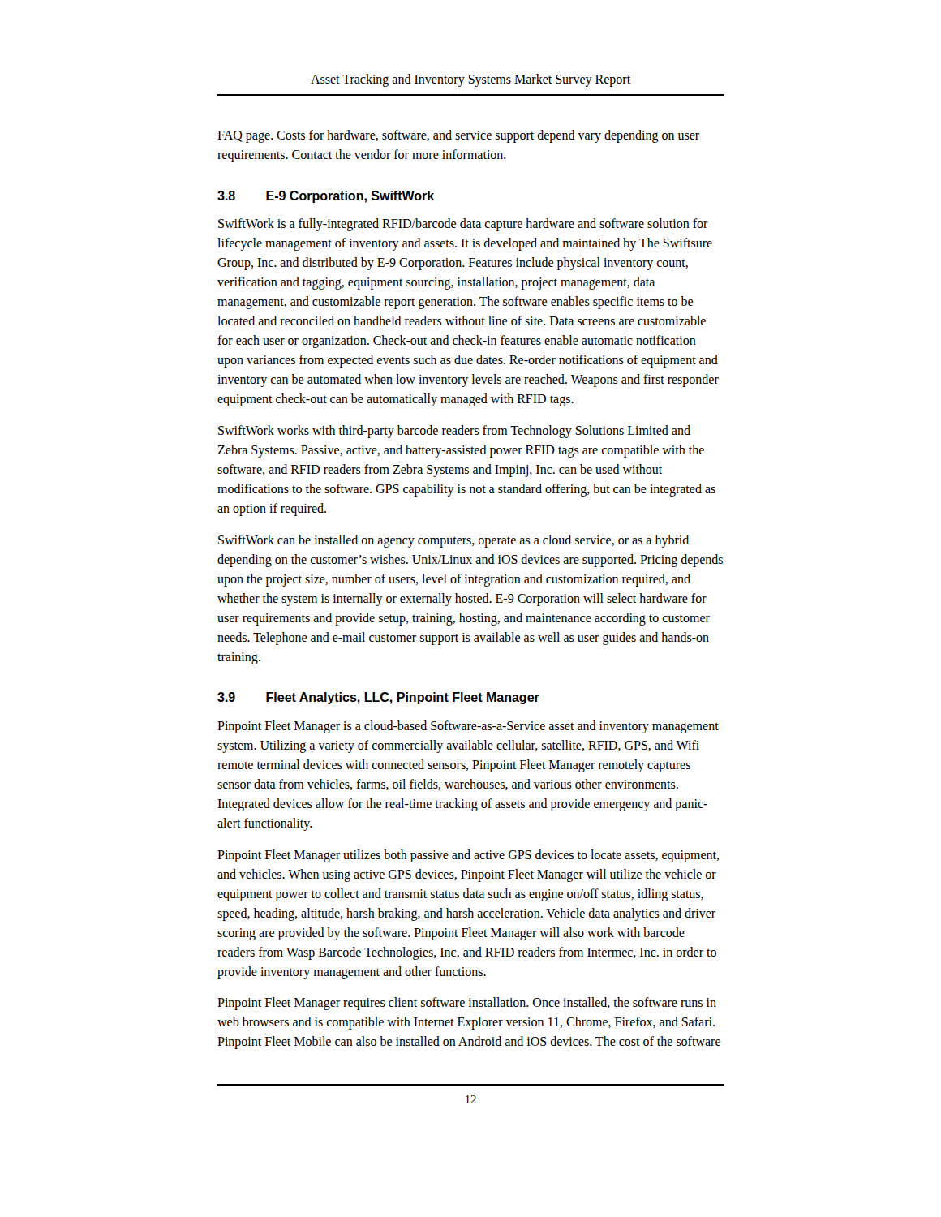Asset Tracking and Inventory Systems Market Survey Report
FAQ page. Costs for hardware, software, and service support depend vary depending on user requirements. Contact the vendor for more information.
3.8 E-9 Corporation, SwiftWork
SwiftWork is a fully-integrated RFID/barcode data capture hardware and software solution for lifecycle management of inventory and assets. It is developed and maintained by The Swiftsure Group, Inc. and distributed by E-9 Corporation. Features include physical inventory count, verification and tagging, equipment sourcing, installation, project management, data management, and customizable report generation. The software enables specific items to be located and reconciled on handheld readers without line of site. Data screens are customizable for each user or organization. Check-out and check-in features enable automatic notification upon variances from expected events such as due dates. Re-order notifications of equipment and inventory can be automated when low inventory levels are reached. Weapons and first responder equipment check-out can be automatically managed with RFID tags.
SwiftWork works with third-party barcode readers from Technology Solutions Limited and Zebra Systems. Passive, active, and battery-assisted power RFID tags are compatible with the software, and RFID readers from Zebra Systems and Impinj, Inc. can be used without modifications to the software. GPS capability is not a standard offering, but can be integrated as an option if required.
SwiftWork can be installed on agency computers, operate as a cloud service, or as a hybrid depending on the customer’s wishes. Unix/Linux and iOS devices are supported. Pricing depends upon the project size, number of users, level of integration and customization required, and whether the system is internally or externally hosted. E-9 Corporation will select hardware for user requirements and provide setup, training, hosting, and maintenance according to customer needs. Telephone and e-mail customer support is available as well as user guides and hands-on training.
3.9 Fleet Analytics, LLC, Pinpoint Fleet Manager
Pinpoint Fleet Manager is a cloud-based Software-as-a-Service asset and inventory management system. Utilizing a variety of commercially available cellular, satellite, RFID, GPS, and Wifi remote terminal devices with connected sensors, Pinpoint Fleet Manager remotely captures sensor data from vehicles, farms, oil fields, warehouses, and various other environments. Integrated devices allow for the real-time tracking of assets and provide emergency and panic-alert functionality.
Pinpoint Fleet Manager utilizes both passive and active GPS devices to locate assets, equipment, and vehicles. When using active GPS devices, Pinpoint Fleet Manager will utilize the vehicle or equipment power to collect and transmit status data such as engine on/off status, idling status, speed, heading, altitude, harsh braking, and harsh acceleration. Vehicle data analytics and driver scoring are provided by the software. Pinpoint Fleet Manager will also work with barcode readers from Wasp Barcode Technologies, Inc. and RFID readers from Intermec, Inc. in order to provide inventory management and other functions.
Pinpoint Fleet Manager requires client software installation. Once installed, the software runs in web browsers and is compatible with Internet Explorer version 11, Chrome, Firefox, and Safari. Pinpoint Fleet Mobile can also be installed on Android and iOS devices. The cost of the software
12